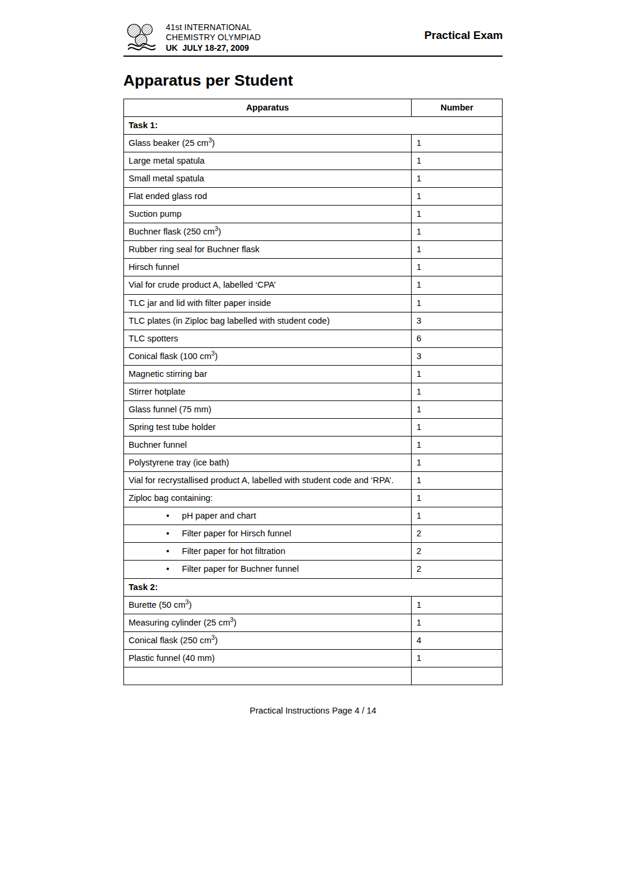41st INTERNATIONAL
CHEMISTRY OLYMPIAD
UK JULY 18-27, 2009
Practical Exam
Apparatus per Student
| Apparatus | Number |
| --- | --- |
| Task 1: |
| Glass beaker (25 cm 3 ) | 1 |
| Large metal spatula | 1 |
| Small metal spatula | 1 |
| Flat ended glass rod | 1 |
| Suction pump | 1 |
| Buchner flask (250 cm 3 ) | 1 |
| Rubber ring seal for Buchner flask | 1 |
| Hirsch funnel | 1 |
| Vial for crude product A, labelled ‘CPA’ | 1 |
| TLC jar and lid with filter paper inside | 1 |
| TLC plates (in Ziploc bag labelled with student code) | 3 |
| TLC spotters | 6 |
| Conical flask (100 cm 3 ) | 3 |
| Magnetic stirring bar | 1 |
| Stirrer hotplate | 1 |
| Glass funnel (75 mm) | 1 |
| Spring test tube holder | 1 |
| Buchner funnel | 1 |
| Polystyrene tray (ice bath) | 1 |
| Vial for recrystallised product A, labelled with student code and ‘RPA’. | 1 |
| Ziploc bag containing: | 1 |
| pH paper and chart | 1 |
| Filter paper for Hirsch funnel | 2 |
| Filter paper for hot filtration | 2 |
| Filter paper for Buchner funnel | 2 |
| Task 2: |
| Burette (50 cm 3 ) | 1 |
| Measuring cylinder (25 cm 3 ) | 1 |
| Conical flask (250 cm 3 ) | 4 |
| Plastic funnel (40 mm) | 1 |
Practical Instructions Page 4 / 14